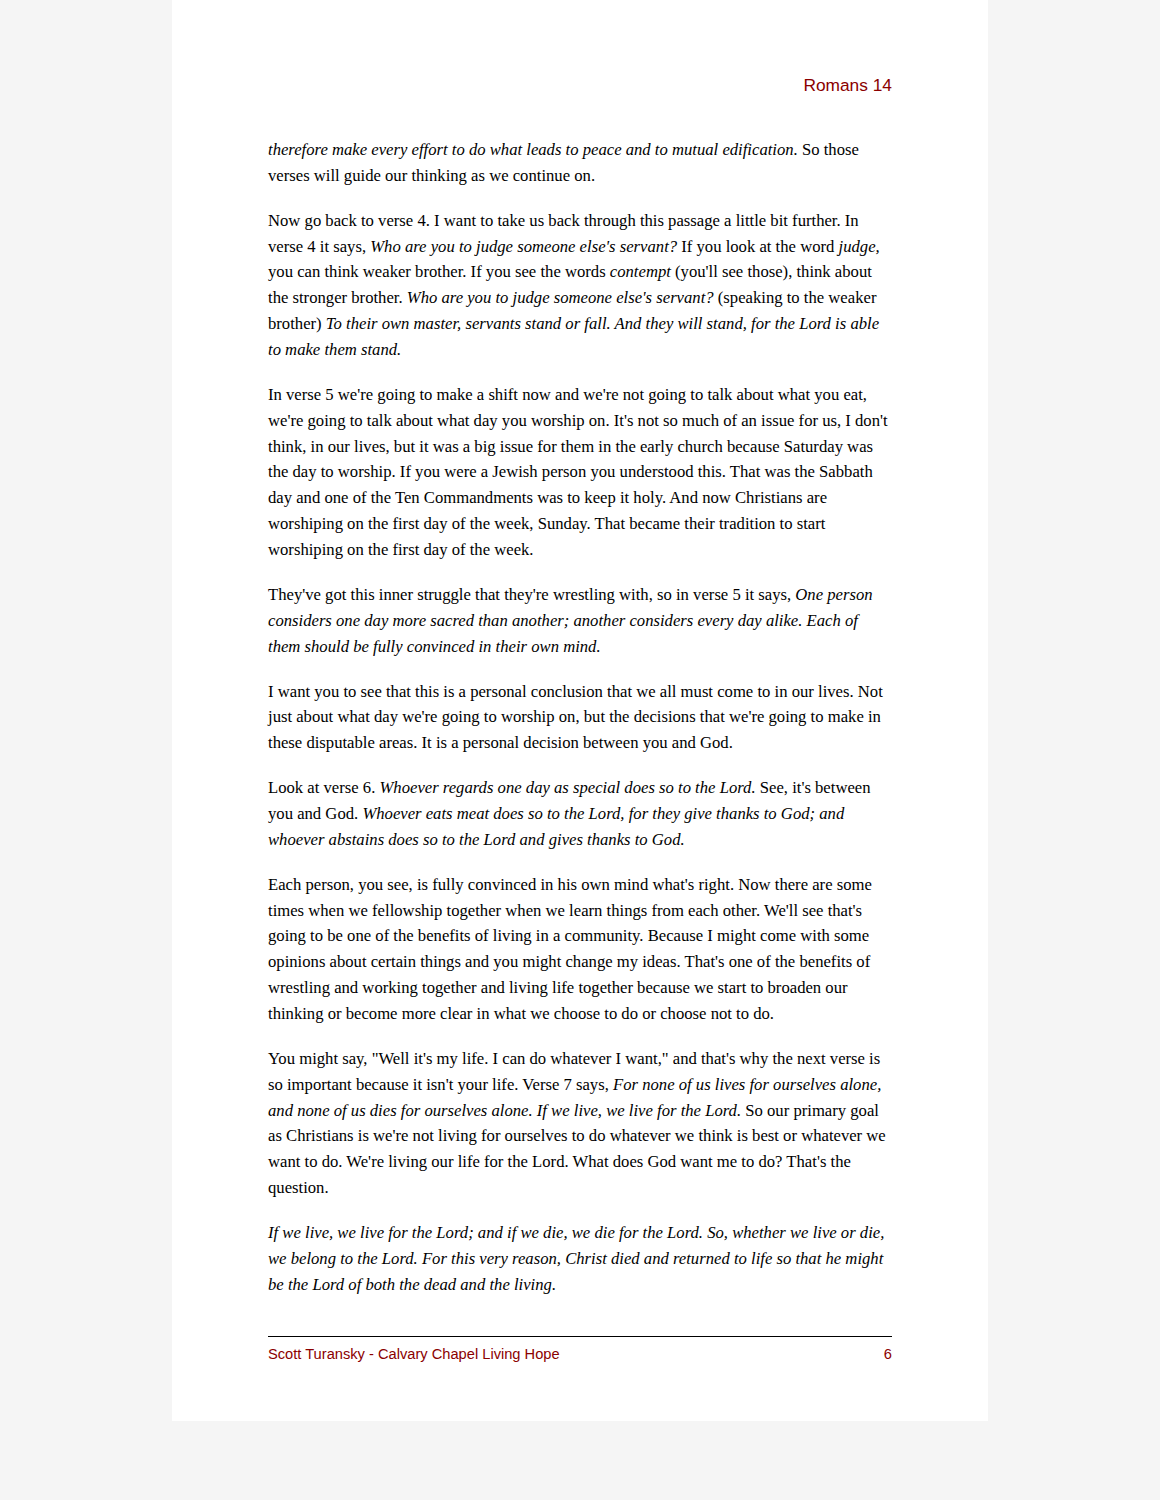Romans 14
therefore make every effort to do what leads to peace and to mutual edification. So those verses will guide our thinking as we continue on.
Now go back to verse 4. I want to take us back through this passage a little bit further. In verse 4 it says, Who are you to judge someone else's servant? If you look at the word judge, you can think weaker brother. If you see the words contempt (you'll see those), think about the stronger brother. Who are you to judge someone else's servant? (speaking to the weaker brother) To their own master, servants stand or fall. And they will stand, for the Lord is able to make them stand.
In verse 5 we're going to make a shift now and we're not going to talk about what you eat, we're going to talk about what day you worship on. It's not so much of an issue for us, I don't think, in our lives, but it was a big issue for them in the early church because Saturday was the day to worship. If you were a Jewish person you understood this. That was the Sabbath day and one of the Ten Commandments was to keep it holy. And now Christians are worshiping on the first day of the week, Sunday. That became their tradition to start worshiping on the first day of the week.
They've got this inner struggle that they're wrestling with, so in verse 5 it says, One person considers one day more sacred than another; another considers every day alike. Each of them should be fully convinced in their own mind.
I want you to see that this is a personal conclusion that we all must come to in our lives. Not just about what day we're going to worship on, but the decisions that we're going to make in these disputable areas. It is a personal decision between you and God.
Look at verse 6. Whoever regards one day as special does so to the Lord. See, it's between you and God. Whoever eats meat does so to the Lord, for they give thanks to God; and whoever abstains does so to the Lord and gives thanks to God.
Each person, you see, is fully convinced in his own mind what's right. Now there are some times when we fellowship together when we learn things from each other. We'll see that's going to be one of the benefits of living in a community. Because I might come with some opinions about certain things and you might change my ideas. That's one of the benefits of wrestling and working together and living life together because we start to broaden our thinking or become more clear in what we choose to do or choose not to do.
You might say, "Well it's my life. I can do whatever I want," and that's why the next verse is so important because it isn't your life. Verse 7 says, For none of us lives for ourselves alone, and none of us dies for ourselves alone. If we live, we live for the Lord. So our primary goal as Christians is we're not living for ourselves to do whatever we think is best or whatever we want to do. We're living our life for the Lord. What does God want me to do? That's the question.
If we live, we live for the Lord; and if we die, we die for the Lord. So, whether we live or die, we belong to the Lord. For this very reason, Christ died and returned to life so that he might be the Lord of both the dead and the living.
Scott Turansky - Calvary Chapel Living Hope 6